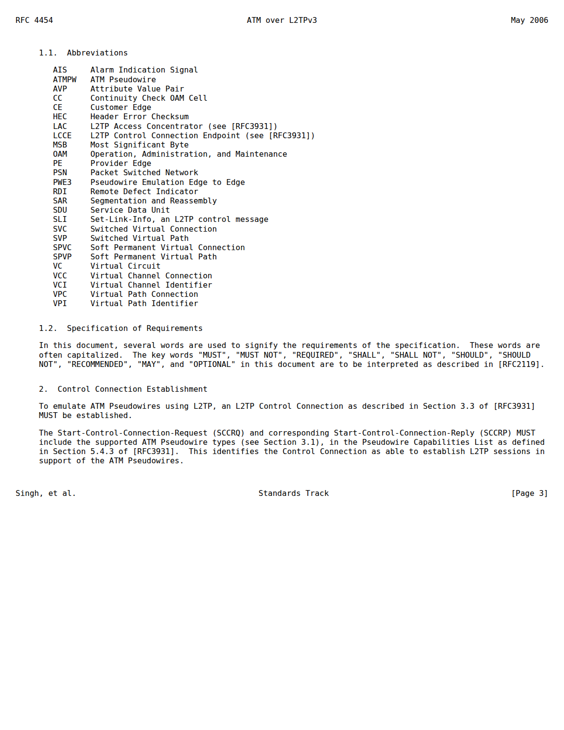RFC 4454 ATM over L2TPv3 May 2006
1.1. Abbreviations
   AIS     Alarm Indication Signal
   ATMPW   ATM Pseudowire
   AVP     Attribute Value Pair
   CC      Continuity Check OAM Cell
   CE      Customer Edge
   HEC     Header Error Checksum
   LAC     L2TP Access Concentrator (see [RFC3931])
   LCCE    L2TP Control Connection Endpoint (see [RFC3931])
   MSB     Most Significant Byte
   OAM     Operation, Administration, and Maintenance
   PE      Provider Edge
   PSN     Packet Switched Network
   PWE3    Pseudowire Emulation Edge to Edge
   RDI     Remote Defect Indicator
   SAR     Segmentation and Reassembly
   SDU     Service Data Unit
   SLI     Set-Link-Info, an L2TP control message
   SVC     Switched Virtual Connection
   SVP     Switched Virtual Path
   SPVC    Soft Permanent Virtual Connection
   SPVP    Soft Permanent Virtual Path
   VC      Virtual Circuit
   VCC     Virtual Channel Connection
   VCI     Virtual Channel Identifier
   VPC     Virtual Path Connection
   VPI     Virtual Path Identifier
1.2. Specification of Requirements
In this document, several words are used to signify the requirements of the specification. These words are often capitalized. The key words "MUST", "MUST NOT", "REQUIRED", "SHALL", "SHALL NOT", "SHOULD", "SHOULD NOT", "RECOMMENDED", "MAY", and "OPTIONAL" in this document are to be interpreted as described in [RFC2119].
2. Control Connection Establishment
To emulate ATM Pseudowires using L2TP, an L2TP Control Connection as described in Section 3.3 of [RFC3931] MUST be established.
The Start-Control-Connection-Request (SCCRQ) and corresponding Start-Control-Connection-Reply (SCCRP) MUST include the supported ATM Pseudowire types (see Section 3.1), in the Pseudowire Capabilities List as defined in Section 5.4.3 of [RFC3931]. This identifies the Control Connection as able to establish L2TP sessions in support of the ATM Pseudowires.
Singh, et al. Standards Track [Page 3]